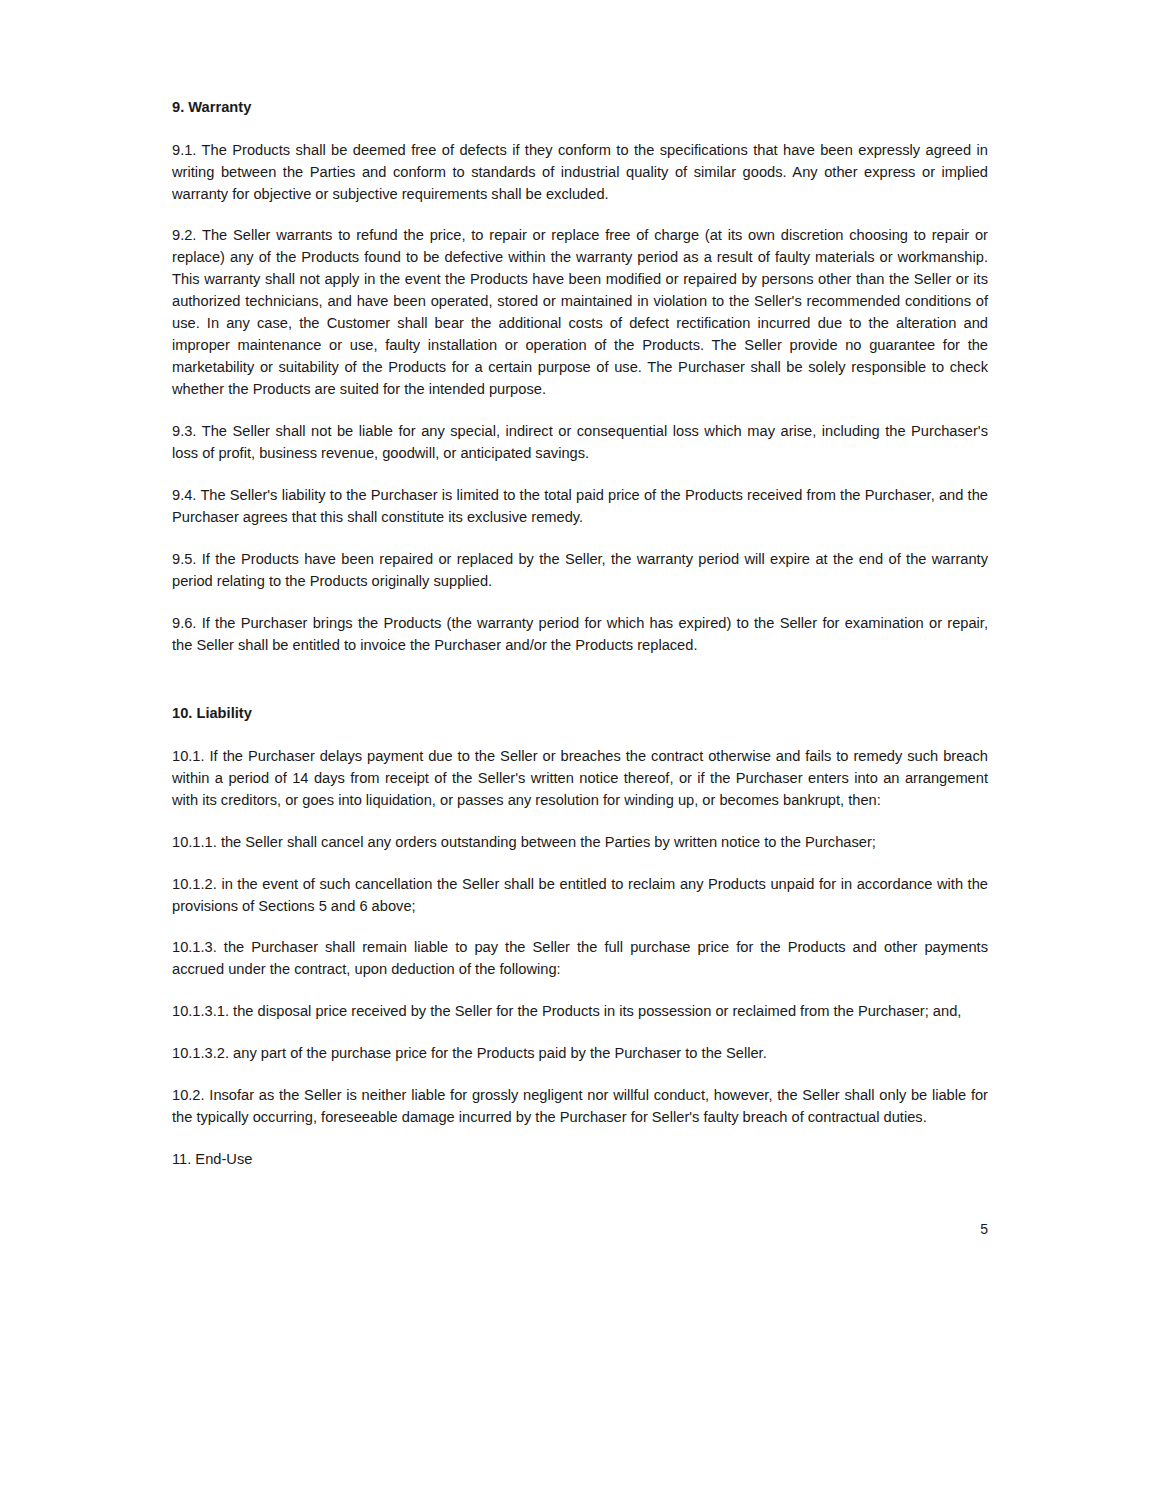9. Warranty
9.1. The Products shall be deemed free of defects if they conform to the specifications that have been expressly agreed in writing between the Parties and conform to standards of industrial quality of similar goods. Any other express or implied warranty for objective or subjective requirements shall be excluded.
9.2. The Seller warrants to refund the price, to repair or replace free of charge (at its own discretion choosing to repair or replace) any of the Products found to be defective within the warranty period as a result of faulty materials or workmanship. This warranty shall not apply in the event the Products have been modified or repaired by persons other than the Seller or its authorized technicians, and have been operated, stored or maintained in violation to the Seller's recommended conditions of use. In any case, the Customer shall bear the additional costs of defect rectification incurred due to the alteration and improper maintenance or use, faulty installation or operation of the Products. The Seller provide no guarantee for the marketability or suitability of the Products for a certain purpose of use. The Purchaser shall be solely responsible to check whether the Products are suited for the intended purpose.
9.3. The Seller shall not be liable for any special, indirect or consequential loss which may arise, including the Purchaser's loss of profit, business revenue, goodwill, or anticipated savings.
9.4. The Seller's liability to the Purchaser is limited to the total paid price of the Products received from the Purchaser, and the Purchaser agrees that this shall constitute its exclusive remedy.
9.5. If the Products have been repaired or replaced by the Seller, the warranty period will expire at the end of the warranty period relating to the Products originally supplied.
9.6. If the Purchaser brings the Products (the warranty period for which has expired) to the Seller for examination or repair, the Seller shall be entitled to invoice the Purchaser and/or the Products replaced.
10. Liability
10.1. If the Purchaser delays payment due to the Seller or breaches the contract otherwise and fails to remedy such breach within a period of 14 days from receipt of the Seller's written notice thereof, or if the Purchaser enters into an arrangement with its creditors, or goes into liquidation, or passes any resolution for winding up, or becomes bankrupt, then:
10.1.1. the Seller shall cancel any orders outstanding between the Parties by written notice to the Purchaser;
10.1.2. in the event of such cancellation the Seller shall be entitled to reclaim any Products unpaid for in accordance with the provisions of Sections 5 and 6 above;
10.1.3. the Purchaser shall remain liable to pay the Seller the full purchase price for the Products and other payments accrued under the contract, upon deduction of the following:
10.1.3.1. the disposal price received by the Seller for the Products in its possession or reclaimed from the Purchaser; and,
10.1.3.2. any part of the purchase price for the Products paid by the Purchaser to the Seller.
10.2. Insofar as the Seller is neither liable for grossly negligent nor willful conduct, however, the Seller shall only be liable for the typically occurring, foreseeable damage incurred by the Purchaser for Seller's faulty breach of contractual duties.
11. End-Use
5